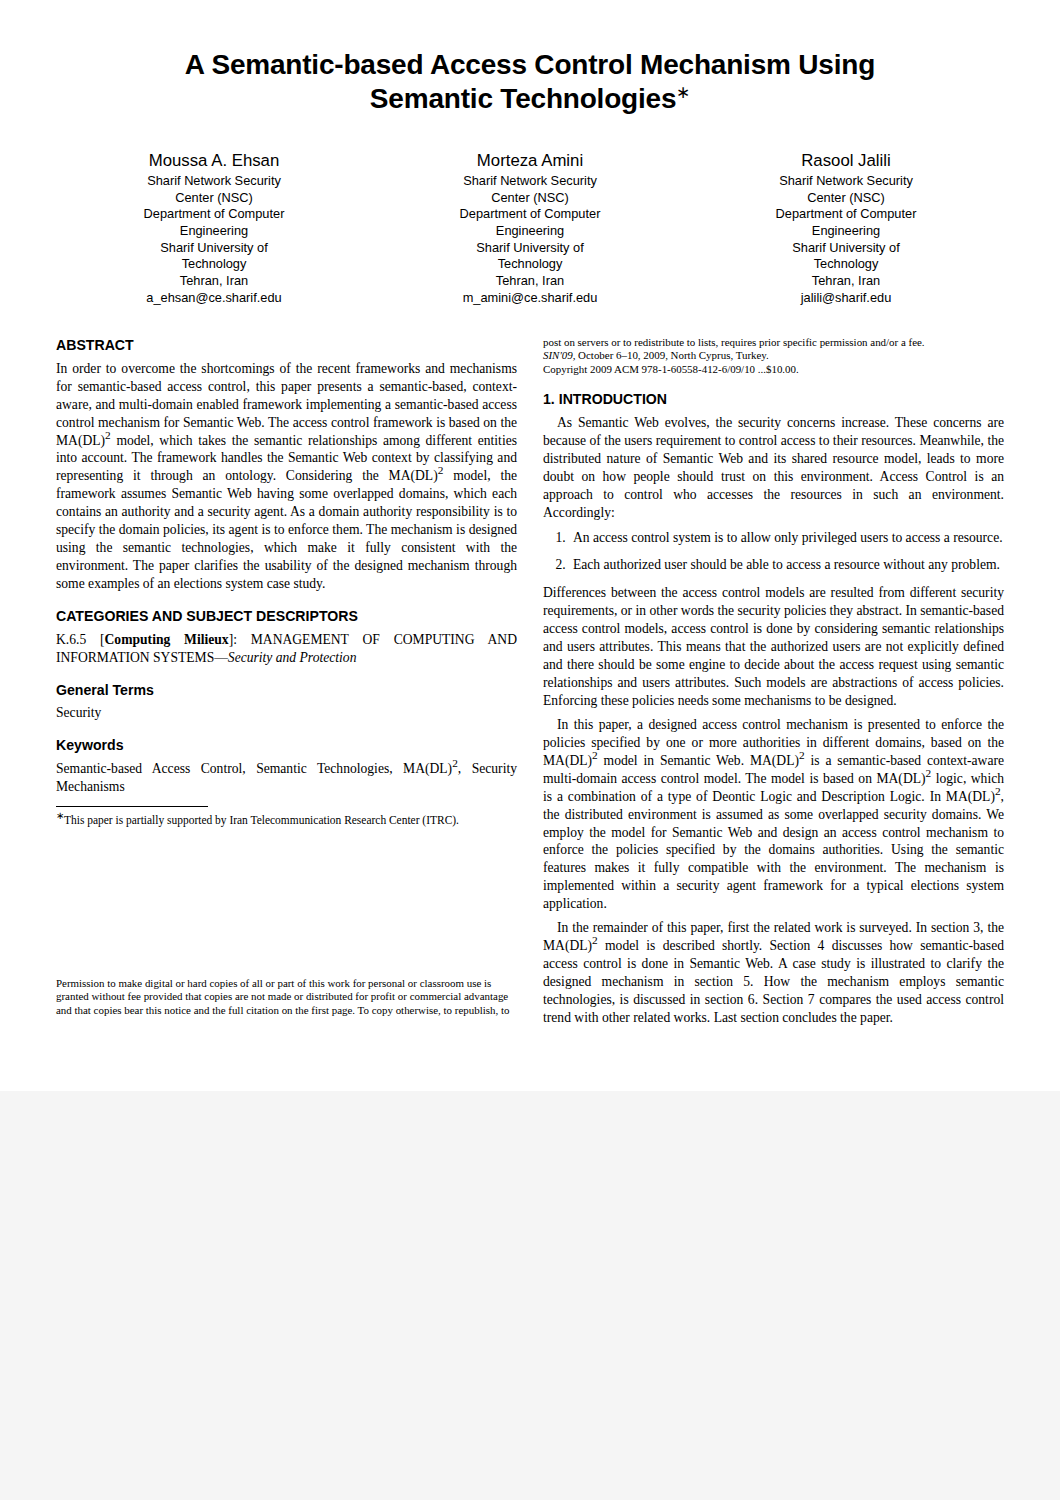A Semantic-based Access Control Mechanism Using
Semantic Technologies∗
Moussa A. Ehsan
Sharif Network Security
Center (NSC)
Department of Computer
Engineering
Sharif University of
Technology
Tehran, Iran
a_ehsan@ce.sharif.edu
Morteza Amini
Sharif Network Security
Center (NSC)
Department of Computer
Engineering
Sharif University of
Technology
Tehran, Iran
m_amini@ce.sharif.edu
Rasool Jalili
Sharif Network Security
Center (NSC)
Department of Computer
Engineering
Sharif University of
Technology
Tehran, Iran
jalili@sharif.edu
ABSTRACT
In order to overcome the shortcomings of the recent frameworks and mechanisms for semantic-based access control, this paper presents a semantic-based, context-aware, and multi-domain enabled framework implementing a semantic-based access control mechanism for Semantic Web. The access control framework is based on the MA(DL)2 model, which takes the semantic relationships among different entities into account. The framework handles the Semantic Web context by classifying and representing it through an ontology. Considering the MA(DL)2 model, the framework assumes Semantic Web having some overlapped domains, which each contains an authority and a security agent. As a domain authority responsibility is to specify the domain policies, its agent is to enforce them. The mechanism is designed using the semantic technologies, which make it fully consistent with the environment. The paper clarifies the usability of the designed mechanism through some examples of an elections system case study.
Categories and Subject Descriptors
K.6.5 [Computing Milieux]: MANAGEMENT OF COMPUTING AND INFORMATION SYSTEMS—Security and Protection
General Terms
Security
Keywords
Semantic-based Access Control, Semantic Technologies, MA(DL)2, Security Mechanisms
∗This paper is partially supported by Iran Telecommunication Research Center (ITRC).
Permission to make digital or hard copies of all or part of this work for personal or classroom use is granted without fee provided that copies are not made or distributed for profit or commercial advantage and that copies bear this notice and the full citation on the first page. To copy otherwise, to republish, to post on servers or to redistribute to lists, requires prior specific permission and/or a fee.
SIN'09, October 6–10, 2009, North Cyprus, Turkey.
Copyright 2009 ACM 978-1-60558-412-6/09/10 ...$10.00.
1. INTRODUCTION
As Semantic Web evolves, the security concerns increase. These concerns are because of the users requirement to control access to their resources. Meanwhile, the distributed nature of Semantic Web and its shared resource model, leads to more doubt on how people should trust on this environment. Access Control is an approach to control who accesses the resources in such an environment. Accordingly:
An access control system is to allow only privileged users to access a resource.
Each authorized user should be able to access a resource without any problem.
Differences between the access control models are resulted from different security requirements, or in other words the security policies they abstract. In semantic-based access control models, access control is done by considering semantic relationships and users attributes. This means that the authorized users are not explicitly defined and there should be some engine to decide about the access request using semantic relationships and users attributes. Such models are abstractions of access policies. Enforcing these policies needs some mechanisms to be designed.
In this paper, a designed access control mechanism is presented to enforce the policies specified by one or more authorities in different domains, based on the MA(DL)2 model in Semantic Web. MA(DL)2 is a semantic-based context-aware multi-domain access control model. The model is based on MA(DL)2 logic, which is a combination of a type of Deontic Logic and Description Logic. In MA(DL)2, the distributed environment is assumed as some overlapped security domains. We employ the model for Semantic Web and design an access control mechanism to enforce the policies specified by the domains authorities. Using the semantic features makes it fully compatible with the environment. The mechanism is implemented within a security agent framework for a typical elections system application.
In the remainder of this paper, first the related work is surveyed. In section 3, the MA(DL)2 model is described shortly. Section 4 discusses how semantic-based access control is done in Semantic Web. A case study is illustrated to clarify the designed mechanism in section 5. How the mechanism employs semantic technologies, is discussed in section 6. Section 7 compares the used access control trend with other related works. Last section concludes the paper.